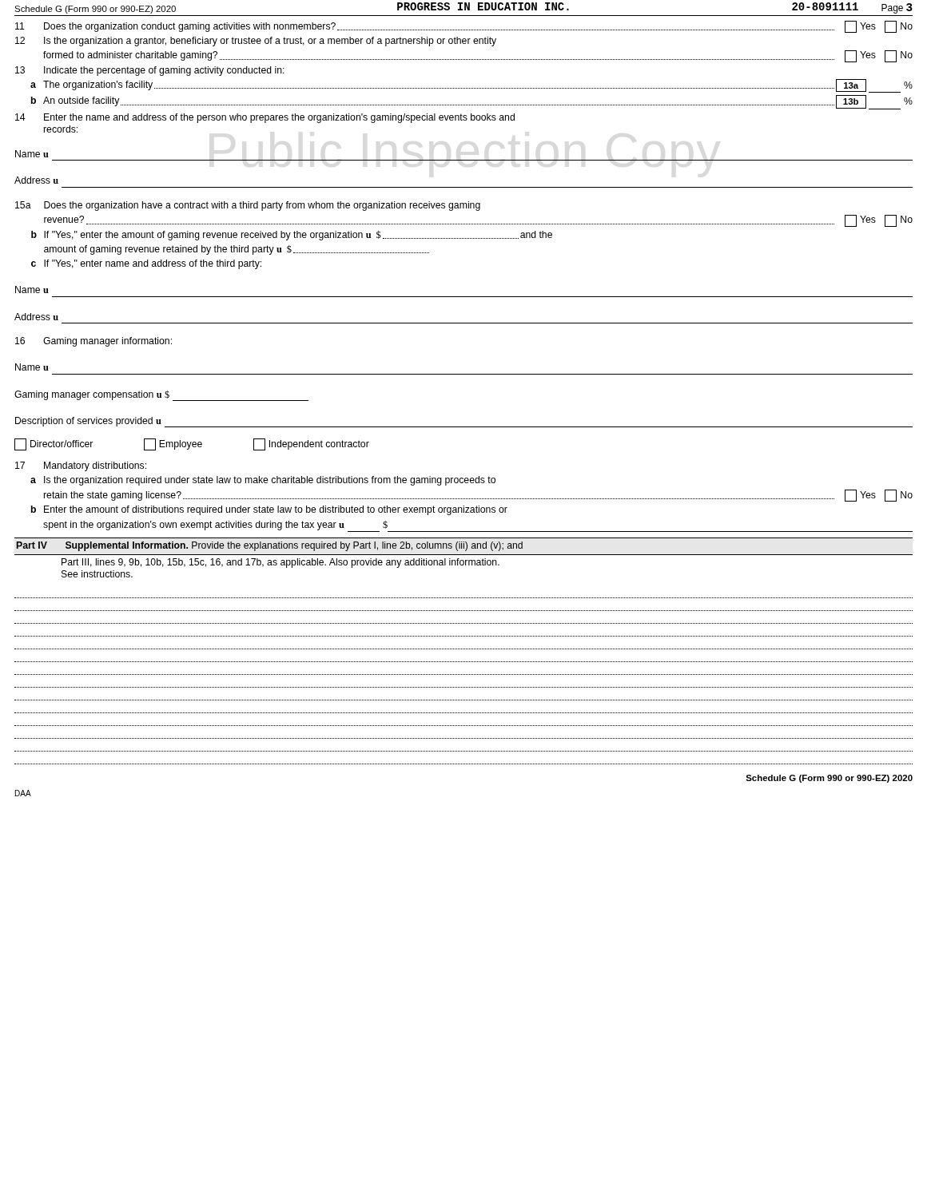Public Inspection Copy
Schedule G (Form 990 or 990-EZ) 2020
PROGRESS IN EDUCATION INC.
20-8091111
Page 3
| 11 | | Does the organization conduct gaming activities with nonmembers? | Yes No |
| 12 | | Is the organization a grantor, beneficiary or trustee of a trust, or a member of a partnership or other entity | |
| | | formed to administer charitable gaming? | Yes No |
| 13 | | Indicate the percentage of gaming activity conducted in: | |
| | a | The organization's facility | 13a % |
| | b | An outside facility | 13b % |
| 14 | | Enter the name and address of the person who prepares the organization's gaming/special events books and records: |
Name u
Address u
| 15a | | Does the organization have a contract with a third party from whom the organization receives gaming | |
| | | revenue? | Yes No |
| | b | If "Yes," enter the amount of gaming revenue received by the organization u $ and the |
| | | amount of gaming revenue retained by the third party u $ |
| | c | If "Yes," enter name and address of the third party: |
Name u
Address u
| 16 | | Gaming manager information: |
Name u
Gaming manager compensation u $
Description of services provided u
Director/officer Employee Independent contractor
| 17 | | Mandatory distributions: | |
| | a | Is the organization required under state law to make charitable distributions from the gaming proceeds to | |
| | | retain the state gaming license? | Yes No |
| | b | Enter the amount of distributions required under state law to be distributed to other exempt organizations or |
| | | spent in the organization's own exempt activities during the tax year u $ |
Part IV Supplemental Information. Provide the explanations required by Part I, line 2b, columns (iii) and (v); and
Part III, lines 9, 9b, 10b, 15b, 15c, 16, and 17b, as applicable. Also provide any additional information.
See instructions.
Schedule G (Form 990 or 990-EZ) 2020
DAA